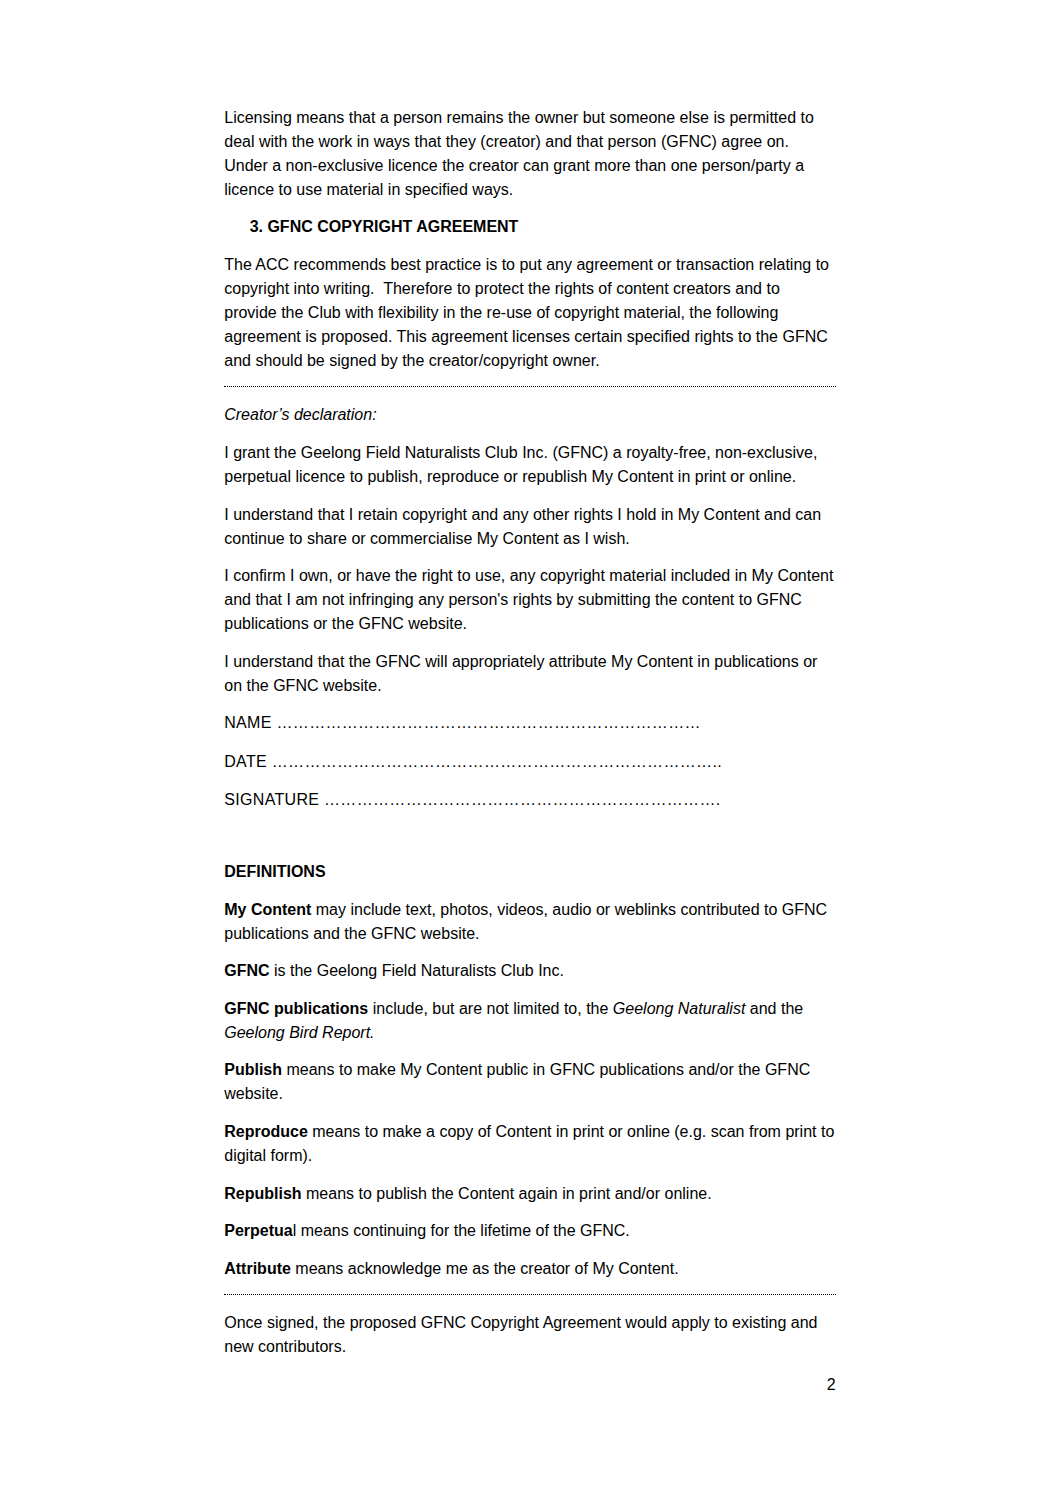Licensing means that a person remains the owner but someone else is permitted to deal with the work in ways that they (creator) and that person (GFNC) agree on. Under a non-exclusive licence the creator can grant more than one person/party a licence to use material in specified ways.
GFNC COPYRIGHT AGREEMENT
The ACC recommends best practice is to put any agreement or transaction relating to copyright into writing. Therefore to protect the rights of content creators and to provide the Club with flexibility in the re-use of copyright material, the following agreement is proposed. This agreement licenses certain specified rights to the GFNC and should be signed by the creator/copyright owner.
Creator’s declaration:
I grant the Geelong Field Naturalists Club Inc. (GFNC) a royalty-free, non-exclusive, perpetual licence to publish, reproduce or republish My Content in print or online.
I understand that I retain copyright and any other rights I hold in My Content and can continue to share or commercialise My Content as I wish.
I confirm I own, or have the right to use, any copyright material included in My Content and that I am not infringing any person's rights by submitting the content to GFNC publications or the GFNC website.
I understand that the GFNC will appropriately attribute My Content in publications or on the GFNC website.
NAME ……………………………………………………………………
DATE ………………………………………………………………………..
SIGNATURE ……………………………………………………………….
DEFINITIONS
My Content may include text, photos, videos, audio or weblinks contributed to GFNC publications and the GFNC website.
GFNC is the Geelong Field Naturalists Club Inc.
GFNC publications include, but are not limited to, the Geelong Naturalist and the Geelong Bird Report.
Publish means to make My Content public in GFNC publications and/or the GFNC website.
Reproduce means to make a copy of Content in print or online (e.g. scan from print to digital form).
Republish means to publish the Content again in print and/or online.
Perpetual means continuing for the lifetime of the GFNC.
Attribute means acknowledge me as the creator of My Content.
Once signed, the proposed GFNC Copyright Agreement would apply to existing and new contributors.
2